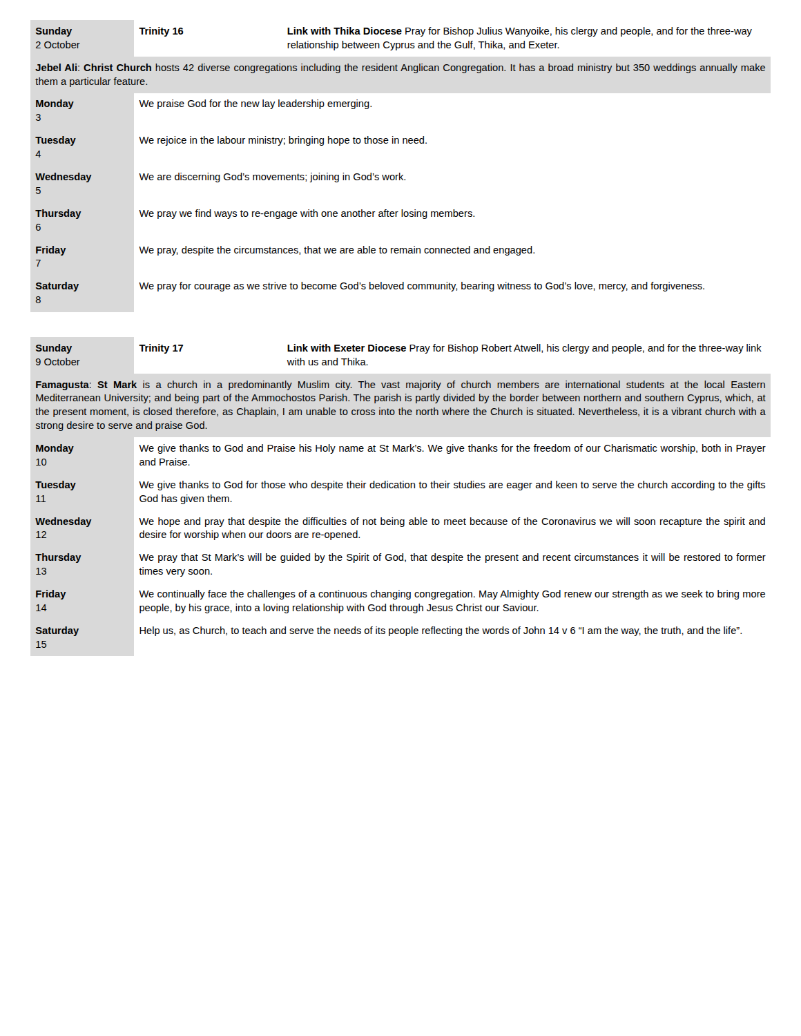| Sunday 2 October | Trinity 16 | Link with Thika Diocese Pray for Bishop Julius Wanyoike, his clergy and people, and for the three-way relationship between Cyprus and the Gulf, Thika, and Exeter. |
| Jebel Ali : Christ Church hosts 42 diverse congregations including the resident Anglican Congregation. It has a broad ministry but 350 weddings annually make them a particular feature. |
| Monday 3 | We praise God for the new lay leadership emerging. |
| Tuesday 4 | We rejoice in the labour ministry; bringing hope to those in need. |
| Wednesday 5 | We are discerning God’s movements; joining in God’s work. |
| Thursday 6 | We pray we find ways to re-engage with one another after losing members. |
| Friday 7 | We pray, despite the circumstances, that we are able to remain connected and engaged. |
| Saturday 8 | We pray for courage as we strive to become God’s beloved community, bearing witness to God’s love, mercy, and forgiveness. |
| Sunday 9 October | Trinity 17 | Link with Exeter Diocese Pray for Bishop Robert Atwell, his clergy and people, and for the three-way link with us and Thika. |
| Famagusta : St Mark is a church in a predominantly Muslim city. The vast majority of church members are international students at the local Eastern Mediterranean University; and being part of the Ammochostos Parish. The parish is partly divided by the border between northern and southern Cyprus, which, at the present moment, is closed therefore, as Chaplain, I am unable to cross into the north where the Church is situated. Nevertheless, it is a vibrant church with a strong desire to serve and praise God. |
| Monday 10 | We give thanks to God and Praise his Holy name at St Mark’s. We give thanks for the freedom of our Charismatic worship, both in Prayer and Praise. |
| Tuesday 11 | We give thanks to God for those who despite their dedication to their studies are eager and keen to serve the church according to the gifts God has given them. |
| Wednesday 12 | We hope and pray that despite the difficulties of not being able to meet because of the Coronavirus we will soon recapture the spirit and desire for worship when our doors are re-opened. |
| Thursday 13 | We pray that St Mark’s will be guided by the Spirit of God, that despite the present and recent circumstances it will be restored to former times very soon. |
| Friday 14 | We continually face the challenges of a continuous changing congregation. May Almighty God renew our strength as we seek to bring more people, by his grace, into a loving relationship with God through Jesus Christ our Saviour. |
| Saturday 15 | Help us, as Church, to teach and serve the needs of its people reflecting the words of John 14 v 6 “I am the way, the truth, and the life”. |